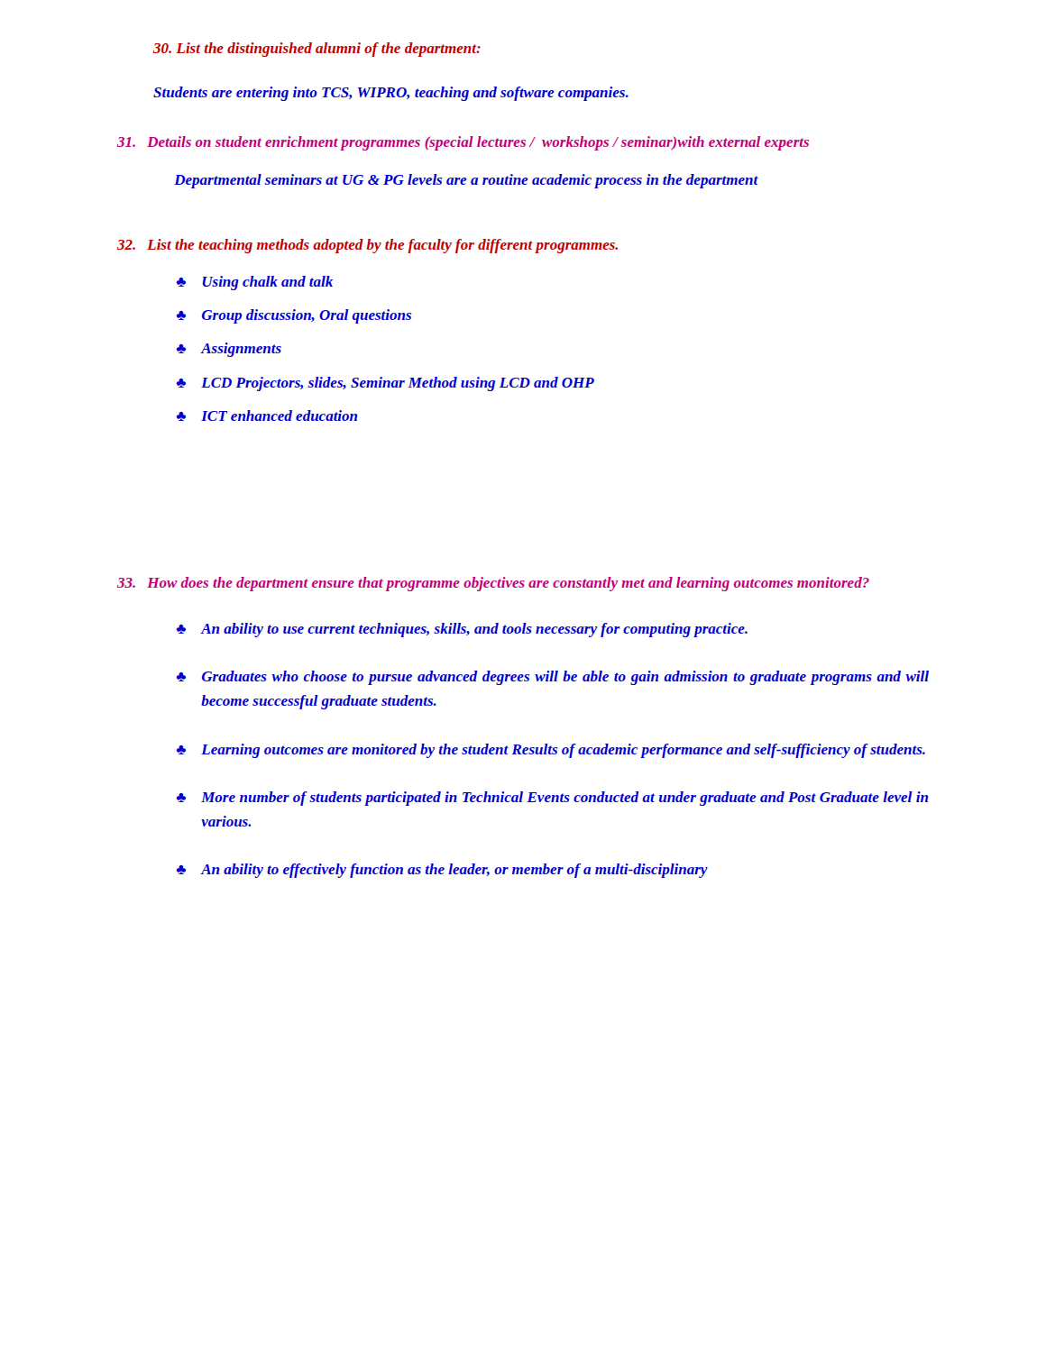30. List the distinguished alumni of the department:
Students are entering into TCS, WIPRO, teaching and software companies.
31.
Details on student enrichment programmes (special lectures / workshops / seminar)with external experts
Departmental seminars at UG & PG levels are a routine academic process in the department
32.
List the teaching methods adopted by the faculty for different programmes.
Using chalk and talk
Group discussion, Oral questions
Assignments
LCD Projectors, slides, Seminar Method using LCD and OHP
ICT enhanced education
33.
How does the department ensure that programme objectives are constantly met and learning outcomes monitored?
An ability to use current techniques, skills, and tools necessary for computing practice.
Graduates who choose to pursue advanced degrees will be able to gain admission to graduate programs and will become successful graduate students.
Learning outcomes are monitored by the student Results of academic performance and self-sufficiency of students.
More number of students participated in Technical Events conducted at under graduate and Post Graduate level in various.
An ability to effectively function as the leader, or member of a multi-disciplinary